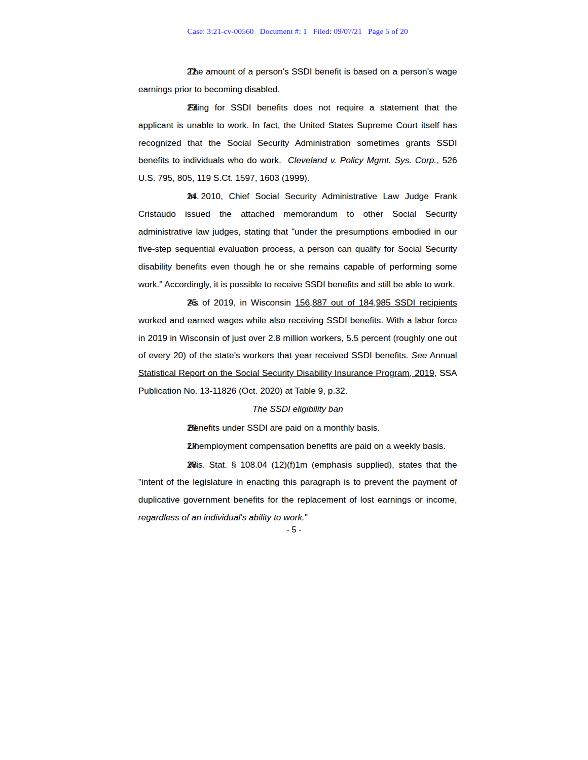Case: 3:21-cv-00560 Document #: 1 Filed: 09/07/21 Page 5 of 20
22. The amount of a person's SSDI benefit is based on a person's wage earnings prior to becoming disabled.
23. Filing for SSDI benefits does not require a statement that the applicant is unable to work. In fact, the United States Supreme Court itself has recognized that the Social Security Administration sometimes grants SSDI benefits to individuals who do work. Cleveland v. Policy Mgmt. Sys. Corp., 526 U.S. 795, 805, 119 S.Ct. 1597, 1603 (1999).
24. In 2010, Chief Social Security Administrative Law Judge Frank Cristaudo issued the attached memorandum to other Social Security administrative law judges, stating that "under the presumptions embodied in our five-step sequential evaluation process, a person can qualify for Social Security disability benefits even though he or she remains capable of performing some work." Accordingly, it is possible to receive SSDI benefits and still be able to work.
25. As of 2019, in Wisconsin 156,887 out of 184,985 SSDI recipients worked and earned wages while also receiving SSDI benefits. With a labor force in 2019 in Wisconsin of just over 2.8 million workers, 5.5 percent (roughly one out of every 20) of the state's workers that year received SSDI benefits. See Annual Statistical Report on the Social Security Disability Insurance Program, 2019, SSA Publication No. 13-11826 (Oct. 2020) at Table 9, p.32.
The SSDI eligibility ban
26. Benefits under SSDI are paid on a monthly basis.
27. Unemployment compensation benefits are paid on a weekly basis.
28. Wis. Stat. § 108.04 (12)(f)1m (emphasis supplied), states that the "intent of the legislature in enacting this paragraph is to prevent the payment of duplicative government benefits for the replacement of lost earnings or income, regardless of an individual's ability to work."
- 5 -